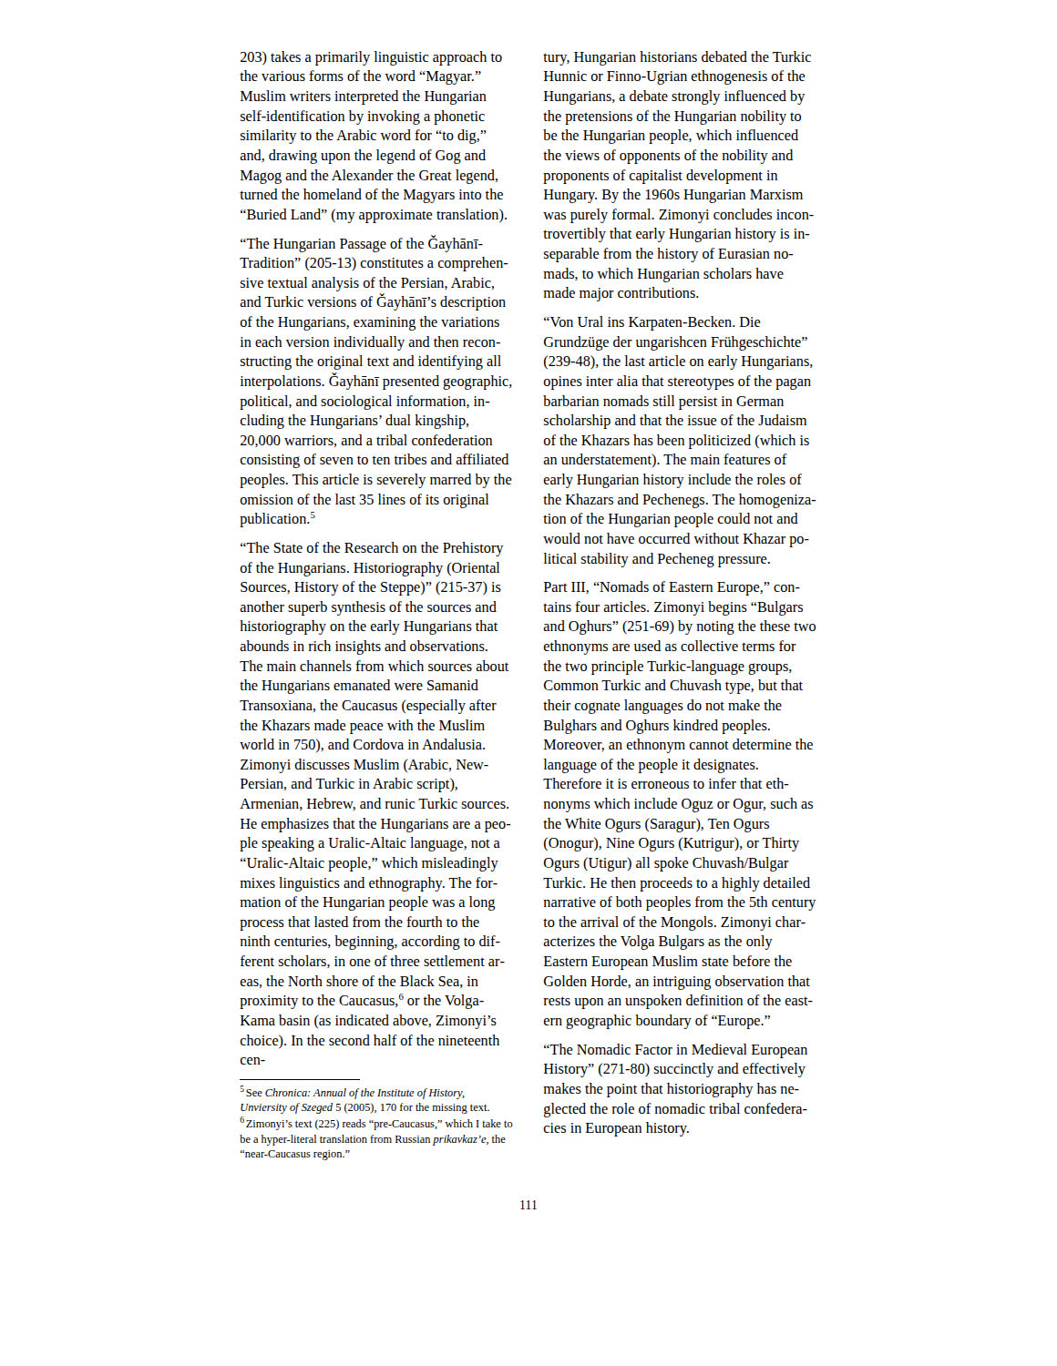203) takes a primarily linguistic approach to the various forms of the word “Magyar.” Muslim writers interpreted the Hungarian self-identification by invoking a phonetic similarity to the Arabic word for “to dig,” and, drawing upon the legend of Gog and Magog and the Alexander the Great legend, turned the homeland of the Magyars into the “Buried Land” (my approximate translation).
“The Hungarian Passage of the Ǧayhānī-Tradition” (205-13) constitutes a comprehensive textual analysis of the Persian, Arabic, and Turkic versions of Ǧayhānī’s description of the Hungarians, examining the variations in each version individually and then reconstructing the original text and identifying all interpolations. Ǧayhānī presented geographic, political, and sociological information, including the Hungarians’ dual kingship, 20,000 warriors, and a tribal confederation consisting of seven to ten tribes and affiliated peoples. This article is severely marred by the omission of the last 35 lines of its original publication.5
“The State of the Research on the Prehistory of the Hungarians. Historiography (Oriental Sources, History of the Steppe)” (215-37) is another superb synthesis of the sources and historiography on the early Hungarians that abounds in rich insights and observations. The main channels from which sources about the Hungarians emanated were Samanid Transoxiana, the Caucasus (especially after the Khazars made peace with the Muslim world in 750), and Cordova in Andalusia. Zimonyi discusses Muslim (Arabic, New-Persian, and Turkic in Arabic script), Armenian, Hebrew, and runic Turkic sources. He emphasizes that the Hungarians are a people speaking a Uralic-Altaic language, not a “Uralic-Altaic people,” which misleadingly mixes linguistics and ethnography. The formation of the Hungarian people was a long process that lasted from the fourth to the ninth centuries, beginning, according to different scholars, in one of three settlement areas, the North shore of the Black Sea, in proximity to the Caucasus,6 or the Volga-Kama basin (as indicated above, Zimonyi’s choice). In the second half of the nineteenth cen-
5 See Chronica: Annual of the Institute of History, Unviersity of Szeged 5 (2005), 170 for the missing text.
6 Zimonyi’s text (225) reads “pre-Caucasus,” which I take to be a hyper-literal translation from Russian prikavkaz’e, the “near-Caucasus region.”
tury, Hungarian historians debated the Turkic Hunnic or Finno-Ugrian ethnogenesis of the Hungarians, a debate strongly influenced by the pretensions of the Hungarian nobility to be the Hungarian people, which influenced the views of opponents of the nobility and proponents of capitalist development in Hungary. By the 1960s Hungarian Marxism was purely formal. Zimonyi concludes incontrovertibly that early Hungarian history is inseparable from the history of Eurasian nomads, to which Hungarian scholars have made major contributions.
“Von Ural ins Karpaten-Becken. Die Grundzüge der ungarishcen Frühgeschichte” (239-48), the last article on early Hungarians, opines inter alia that stereotypes of the pagan barbarian nomads still persist in German scholarship and that the issue of the Judaism of the Khazars has been politicized (which is an understatement). The main features of early Hungarian history include the roles of the Khazars and Pechenegs. The homogenization of the Hungarian people could not and would not have occurred without Khazar political stability and Pecheneg pressure.
Part III, “Nomads of Eastern Europe,” contains four articles. Zimonyi begins “Bulgars and Oghurs” (251-69) by noting the these two ethnonyms are used as collective terms for the two principle Turkic-language groups, Common Turkic and Chuvash type, but that their cognate languages do not make the Bulghars and Oghurs kindred peoples. Moreover, an ethnonym cannot determine the language of the people it designates. Therefore it is erroneous to infer that ethnonyms which include Oguz or Ogur, such as the White Ogurs (Saragur), Ten Ogurs (Onogur), Nine Ogurs (Kutrigur), or Thirty Ogurs (Utigur) all spoke Chuvash/Bulgar Turkic. He then proceeds to a highly detailed narrative of both peoples from the 5th century to the arrival of the Mongols. Zimonyi characterizes the Volga Bulgars as the only Eastern European Muslim state before the Golden Horde, an intriguing observation that rests upon an unspoken definition of the eastern geographic boundary of “Europe.”
“The Nomadic Factor in Medieval European History” (271-80) succinctly and effectively makes the point that historiography has neglected the role of nomadic tribal confederacies in European history.
111